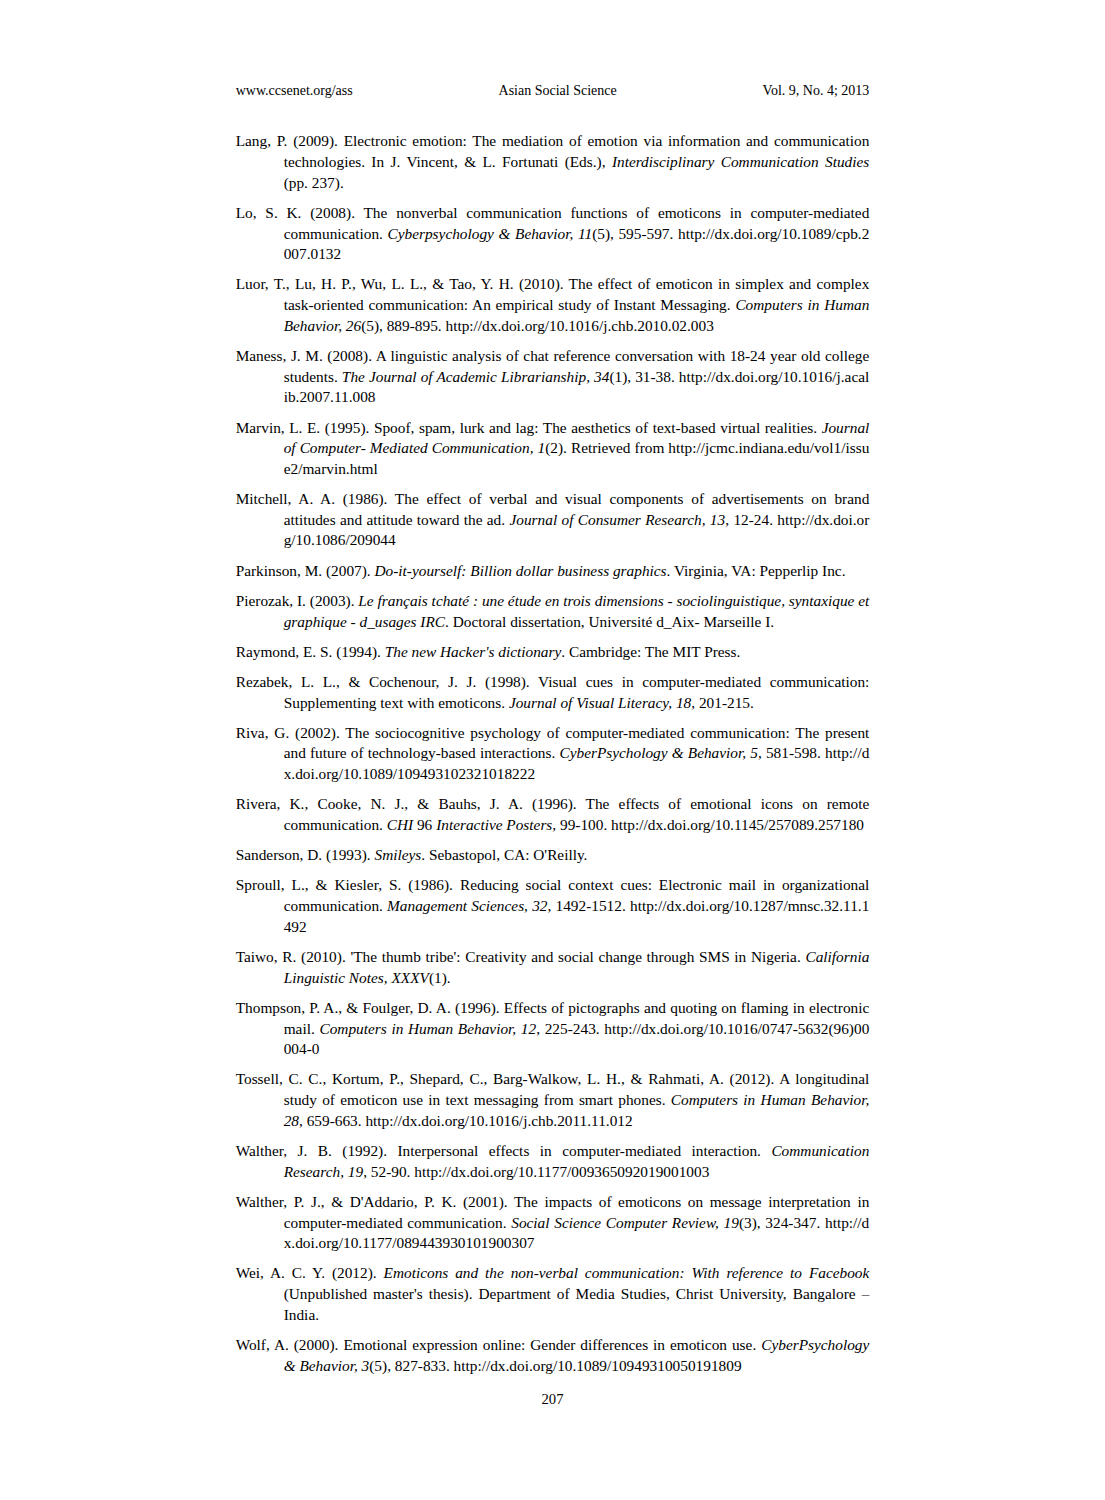www.ccsenet.org/ass Asian Social Science Vol. 9, No. 4; 2013
Lang, P. (2009). Electronic emotion: The mediation of emotion via information and communication technologies. In J. Vincent, & L. Fortunati (Eds.), Interdisciplinary Communication Studies (pp. 237).
Lo, S. K. (2008). The nonverbal communication functions of emoticons in computer-mediated communication. Cyberpsychology & Behavior, 11(5), 595-597. http://dx.doi.org/10.1089/cpb.2007.0132
Luor, T., Lu, H. P., Wu, L. L., & Tao, Y. H. (2010). The effect of emoticon in simplex and complex task-oriented communication: An empirical study of Instant Messaging. Computers in Human Behavior, 26(5), 889-895. http://dx.doi.org/10.1016/j.chb.2010.02.003
Maness, J. M. (2008). A linguistic analysis of chat reference conversation with 18-24 year old college students. The Journal of Academic Librarianship, 34(1), 31-38. http://dx.doi.org/10.1016/j.acalib.2007.11.008
Marvin, L. E. (1995). Spoof, spam, lurk and lag: The aesthetics of text-based virtual realities. Journal of Computer- Mediated Communication, 1(2). Retrieved from http://jcmc.indiana.edu/vol1/issue2/marvin.html
Mitchell, A. A. (1986). The effect of verbal and visual components of advertisements on brand attitudes and attitude toward the ad. Journal of Consumer Research, 13, 12-24. http://dx.doi.org/10.1086/209044
Parkinson, M. (2007). Do-it-yourself: Billion dollar business graphics. Virginia, VA: Pepperlip Inc.
Pierozak, I. (2003). Le français tchaté : une étude en trois dimensions - sociolinguistique, syntaxique et graphique - d_usages IRC. Doctoral dissertation, Université d_Aix- Marseille I.
Raymond, E. S. (1994). The new Hacker's dictionary. Cambridge: The MIT Press.
Rezabek, L. L., & Cochenour, J. J. (1998). Visual cues in computer-mediated communication: Supplementing text with emoticons. Journal of Visual Literacy, 18, 201-215.
Riva, G. (2002). The sociocognitive psychology of computer-mediated communication: The present and future of technology-based interactions. CyberPsychology & Behavior, 5, 581-598. http://dx.doi.org/10.1089/109493102321018222
Rivera, K., Cooke, N. J., & Bauhs, J. A. (1996). The effects of emotional icons on remote communication. CHI 96 Interactive Posters, 99-100. http://dx.doi.org/10.1145/257089.257180
Sanderson, D. (1993). Smileys. Sebastopol, CA: O'Reilly.
Sproull, L., & Kiesler, S. (1986). Reducing social context cues: Electronic mail in organizational communication. Management Sciences, 32, 1492-1512. http://dx.doi.org/10.1287/mnsc.32.11.1492
Taiwo, R. (2010). 'The thumb tribe': Creativity and social change through SMS in Nigeria. California Linguistic Notes, XXXV(1).
Thompson, P. A., & Foulger, D. A. (1996). Effects of pictographs and quoting on flaming in electronic mail. Computers in Human Behavior, 12, 225-243. http://dx.doi.org/10.1016/0747-5632(96)00004-0
Tossell, C. C., Kortum, P., Shepard, C., Barg-Walkow, L. H., & Rahmati, A. (2012). A longitudinal study of emoticon use in text messaging from smart phones. Computers in Human Behavior, 28, 659-663. http://dx.doi.org/10.1016/j.chb.2011.11.012
Walther, J. B. (1992). Interpersonal effects in computer-mediated interaction. Communication Research, 19, 52-90. http://dx.doi.org/10.1177/009365092019001003
Walther, P. J., & D'Addario, P. K. (2001). The impacts of emoticons on message interpretation in computer-mediated communication. Social Science Computer Review, 19(3), 324-347. http://dx.doi.org/10.1177/089443930101900307
Wei, A. C. Y. (2012). Emoticons and the non-verbal communication: With reference to Facebook (Unpublished master's thesis). Department of Media Studies, Christ University, Bangalore – India.
Wolf, A. (2000). Emotional expression online: Gender differences in emoticon use. CyberPsychology & Behavior, 3(5), 827-833. http://dx.doi.org/10.1089/10949310050191809
207